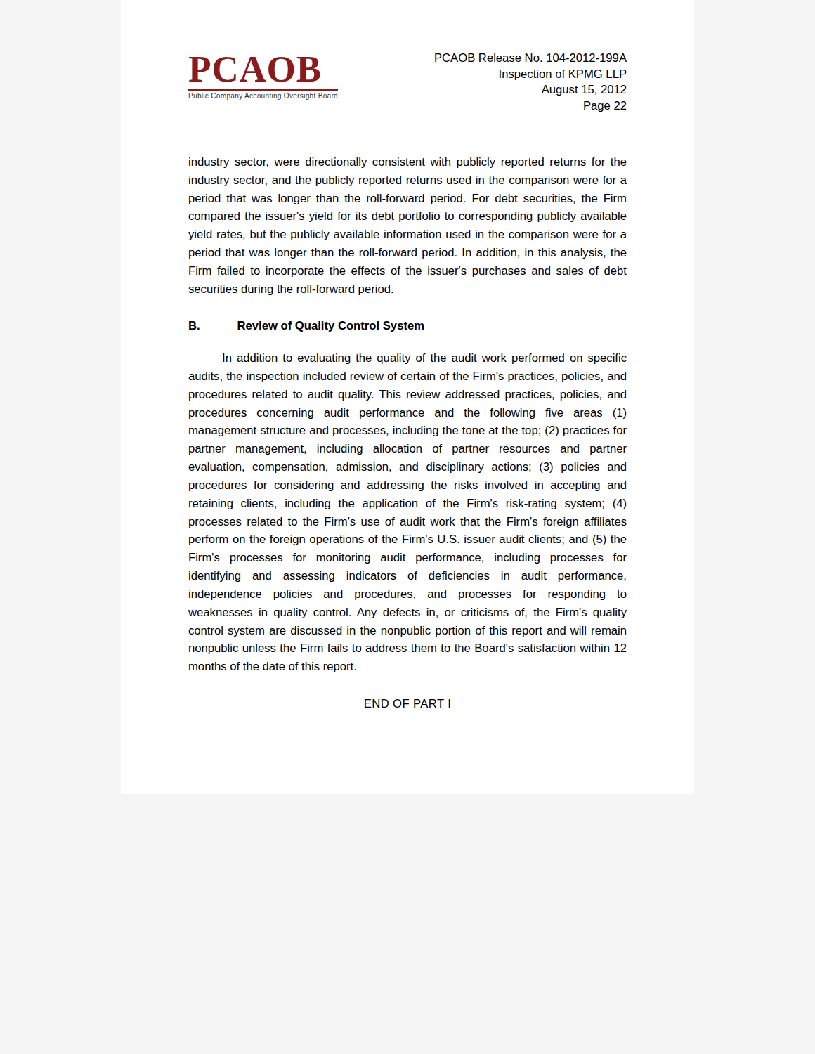PCAOB
Public Company Accounting Oversight Board
PCAOB Release No. 104-2012-199A
Inspection of KPMG LLP
August 15, 2012
Page 22
industry sector, were directionally consistent with publicly reported returns for the industry sector, and the publicly reported returns used in the comparison were for a period that was longer than the roll-forward period. For debt securities, the Firm compared the issuer's yield for its debt portfolio to corresponding publicly available yield rates, but the publicly available information used in the comparison were for a period that was longer than the roll-forward period. In addition, in this analysis, the Firm failed to incorporate the effects of the issuer's purchases and sales of debt securities during the roll-forward period.
B. Review of Quality Control System
In addition to evaluating the quality of the audit work performed on specific audits, the inspection included review of certain of the Firm's practices, policies, and procedures related to audit quality. This review addressed practices, policies, and procedures concerning audit performance and the following five areas (1) management structure and processes, including the tone at the top; (2) practices for partner management, including allocation of partner resources and partner evaluation, compensation, admission, and disciplinary actions; (3) policies and procedures for considering and addressing the risks involved in accepting and retaining clients, including the application of the Firm's risk-rating system; (4) processes related to the Firm's use of audit work that the Firm's foreign affiliates perform on the foreign operations of the Firm's U.S. issuer audit clients; and (5) the Firm's processes for monitoring audit performance, including processes for identifying and assessing indicators of deficiencies in audit performance, independence policies and procedures, and processes for responding to weaknesses in quality control. Any defects in, or criticisms of, the Firm's quality control system are discussed in the nonpublic portion of this report and will remain nonpublic unless the Firm fails to address them to the Board's satisfaction within 12 months of the date of this report.
END OF PART I